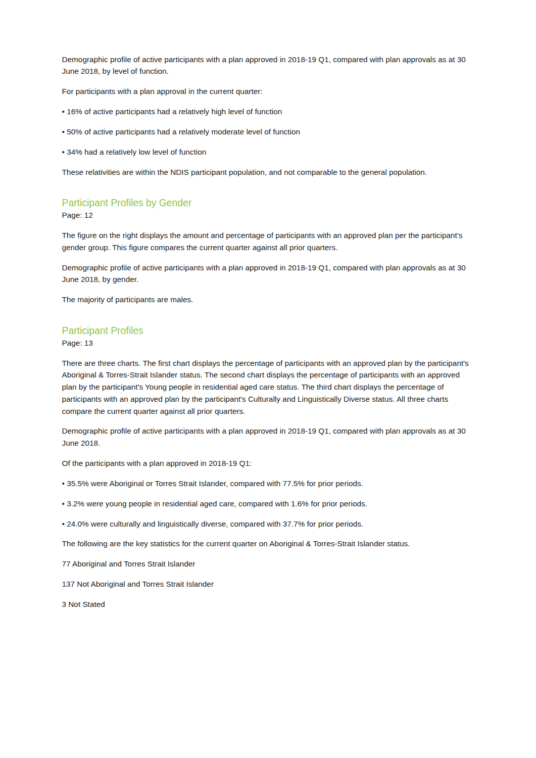Demographic profile of active participants with a plan approved in 2018-19 Q1, compared with plan approvals as at 30 June 2018, by level of function.
For participants with a plan approval in the current quarter:
16% of active participants had a relatively high level of function
50% of active participants had a relatively moderate level of function
34% had a relatively low level of function
These relativities are within the NDIS participant population, and not comparable to the general population.
Participant Profiles by Gender
Page: 12
The figure on the right displays the amount and percentage of participants with an approved plan per the participant's gender group. This figure compares the current quarter against all prior quarters.
Demographic profile of active participants with a plan approved in 2018-19 Q1, compared with plan approvals as at 30 June 2018, by gender.
The majority of participants are males.
Participant Profiles
Page: 13
There are three charts. The first chart displays the percentage of participants with an approved plan by the participant's Aboriginal & Torres-Strait Islander status. The second chart displays the percentage of participants with an approved plan by the participant's Young people in residential aged care status. The third chart displays the percentage of participants with an approved plan by the participant's Culturally and Linguistically Diverse status. All three charts compare the current quarter against all prior quarters.
Demographic profile of active participants with a plan approved in 2018-19 Q1, compared with plan approvals as at 30 June 2018.
Of the participants with a plan approved in 2018-19 Q1:
35.5% were Aboriginal or Torres Strait Islander, compared with 77.5% for prior periods.
3.2% were young people in residential aged care, compared with 1.6% for prior periods.
24.0% were culturally and linguistically diverse, compared with 37.7% for prior periods.
The following are the key statistics for the current quarter on Aboriginal & Torres-Strait Islander status.
77 Aboriginal and Torres Strait Islander
137 Not Aboriginal and Torres Strait Islander
3 Not Stated